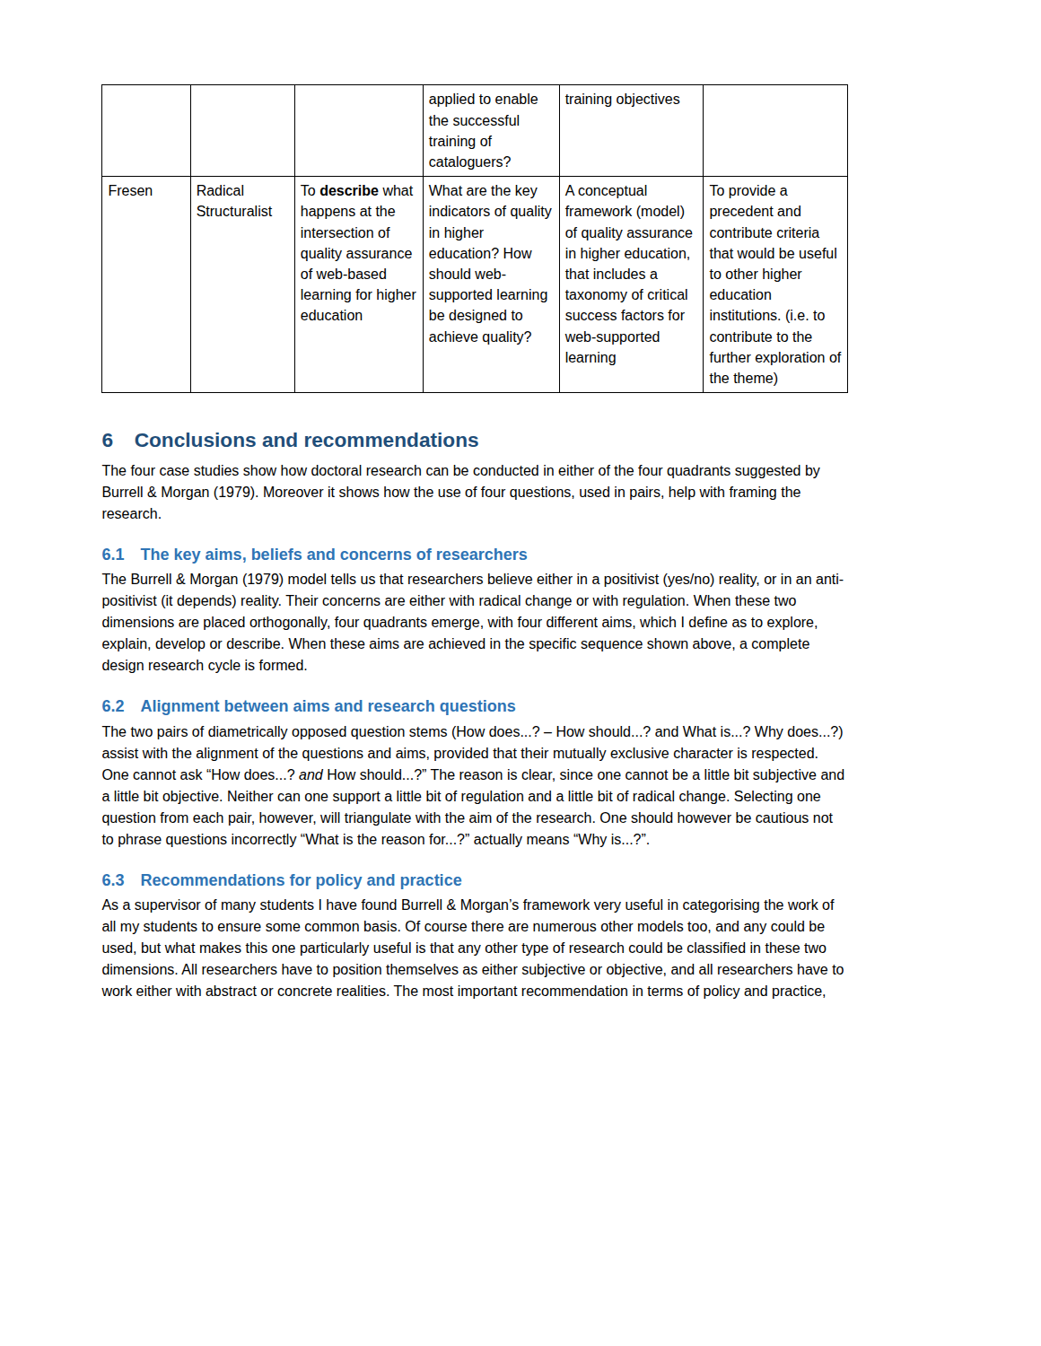| | | | applied to enable the successful training of cataloguers? | training objectives | |
| Fresen | Radical Structuralist | To describe what happens at the intersection of quality assurance of web-based learning for higher education | What are the key indicators of quality in higher education? How should web-supported learning be designed to achieve quality? | A conceptual framework (model) of quality assurance in higher education, that includes a taxonomy of critical success factors for web-supported learning | To provide a precedent and contribute criteria that would be useful to other higher education institutions. (i.e. to contribute to the further exploration of the theme) |
6 Conclusions and recommendations
The four case studies show how doctoral research can be conducted in either of the four quadrants suggested by Burrell & Morgan (1979). Moreover it shows how the use of four questions, used in pairs, help with framing the research.
6.1 The key aims, beliefs and concerns of researchers
The Burrell & Morgan (1979) model tells us that researchers believe either in a positivist (yes/no) reality, or in an anti-positivist (it depends) reality. Their concerns are either with radical change or with regulation. When these two dimensions are placed orthogonally, four quadrants emerge, with four different aims, which I define as to explore, explain, develop or describe. When these aims are achieved in the specific sequence shown above, a complete design research cycle is formed.
6.2 Alignment between aims and research questions
The two pairs of diametrically opposed question stems (How does...? – How should...? and What is...? Why does...?) assist with the alignment of the questions and aims, provided that their mutually exclusive character is respected. One cannot ask “How does...? and How should...?” The reason is clear, since one cannot be a little bit subjective and a little bit objective. Neither can one support a little bit of regulation and a little bit of radical change. Selecting one question from each pair, however, will triangulate with the aim of the research. One should however be cautious not to phrase questions incorrectly “What is the reason for...?” actually means “Why is...?”.
6.3 Recommendations for policy and practice
As a supervisor of many students I have found Burrell & Morgan’s framework very useful in categorising the work of all my students to ensure some common basis. Of course there are numerous other models too, and any could be used, but what makes this one particularly useful is that any other type of research could be classified in these two dimensions. All researchers have to position themselves as either subjective or objective, and all researchers have to work either with abstract or concrete realities. The most important recommendation in terms of policy and practice,